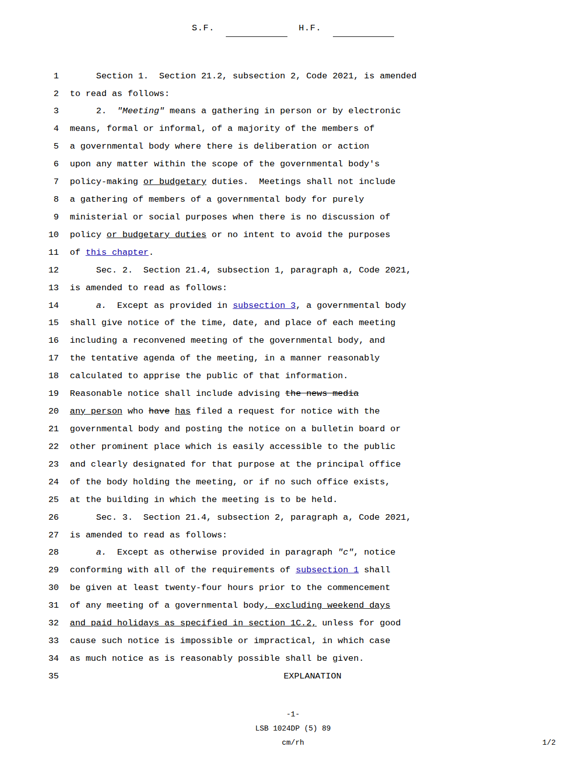S.F. H.F.
| 1 | Section 1. Section 21.2, subsection 2, Code 2021, is amended |
| 2 | to read as follows: |
| 3 | 2. "Meeting" means a gathering in person or by electronic |
| 4 | means, formal or informal, of a majority of the members of |
| 5 | a governmental body where there is deliberation or action |
| 6 | upon any matter within the scope of the governmental body's |
| 7 | policy-making or budgetary duties. Meetings shall not include |
| 8 | a gathering of members of a governmental body for purely |
| 9 | ministerial or social purposes when there is no discussion of |
| 10 | policy or budgetary duties or no intent to avoid the purposes |
| 11 | of this chapter . |
| 12 | Sec. 2. Section 21.4, subsection 1, paragraph a, Code 2021, |
| 13 | is amended to read as follows: |
| 14 | a. Except as provided in subsection 3 , a governmental body |
| 15 | shall give notice of the time, date, and place of each meeting |
| 16 | including a reconvened meeting of the governmental body, and |
| 17 | the tentative agenda of the meeting, in a manner reasonably |
| 18 | calculated to apprise the public of that information. |
| 19 | Reasonable notice shall include advising the news media |
| 20 | any person who have has filed a request for notice with the |
| 21 | governmental body and posting the notice on a bulletin board or |
| 22 | other prominent place which is easily accessible to the public |
| 23 | and clearly designated for that purpose at the principal office |
| 24 | of the body holding the meeting, or if no such office exists, |
| 25 | at the building in which the meeting is to be held. |
| 26 | Sec. 3. Section 21.4, subsection 2, paragraph a, Code 2021, |
| 27 | is amended to read as follows: |
| 28 | a. Except as otherwise provided in paragraph "c" , notice |
| 29 | conforming with all of the requirements of subsection 1 shall |
| 30 | be given at least twenty-four hours prior to the commencement |
| 31 | of any meeting of a governmental body , excluding weekend days |
| 32 | and paid holidays as specified in section 1C.2, unless for good |
| 33 | cause such notice is impossible or impractical, in which case |
| 34 | as much notice as is reasonably possible shall be given. |
| 35 | EXPLANATION |
-1-
LSB 1024DP (5) 89
cm/rh
1/2